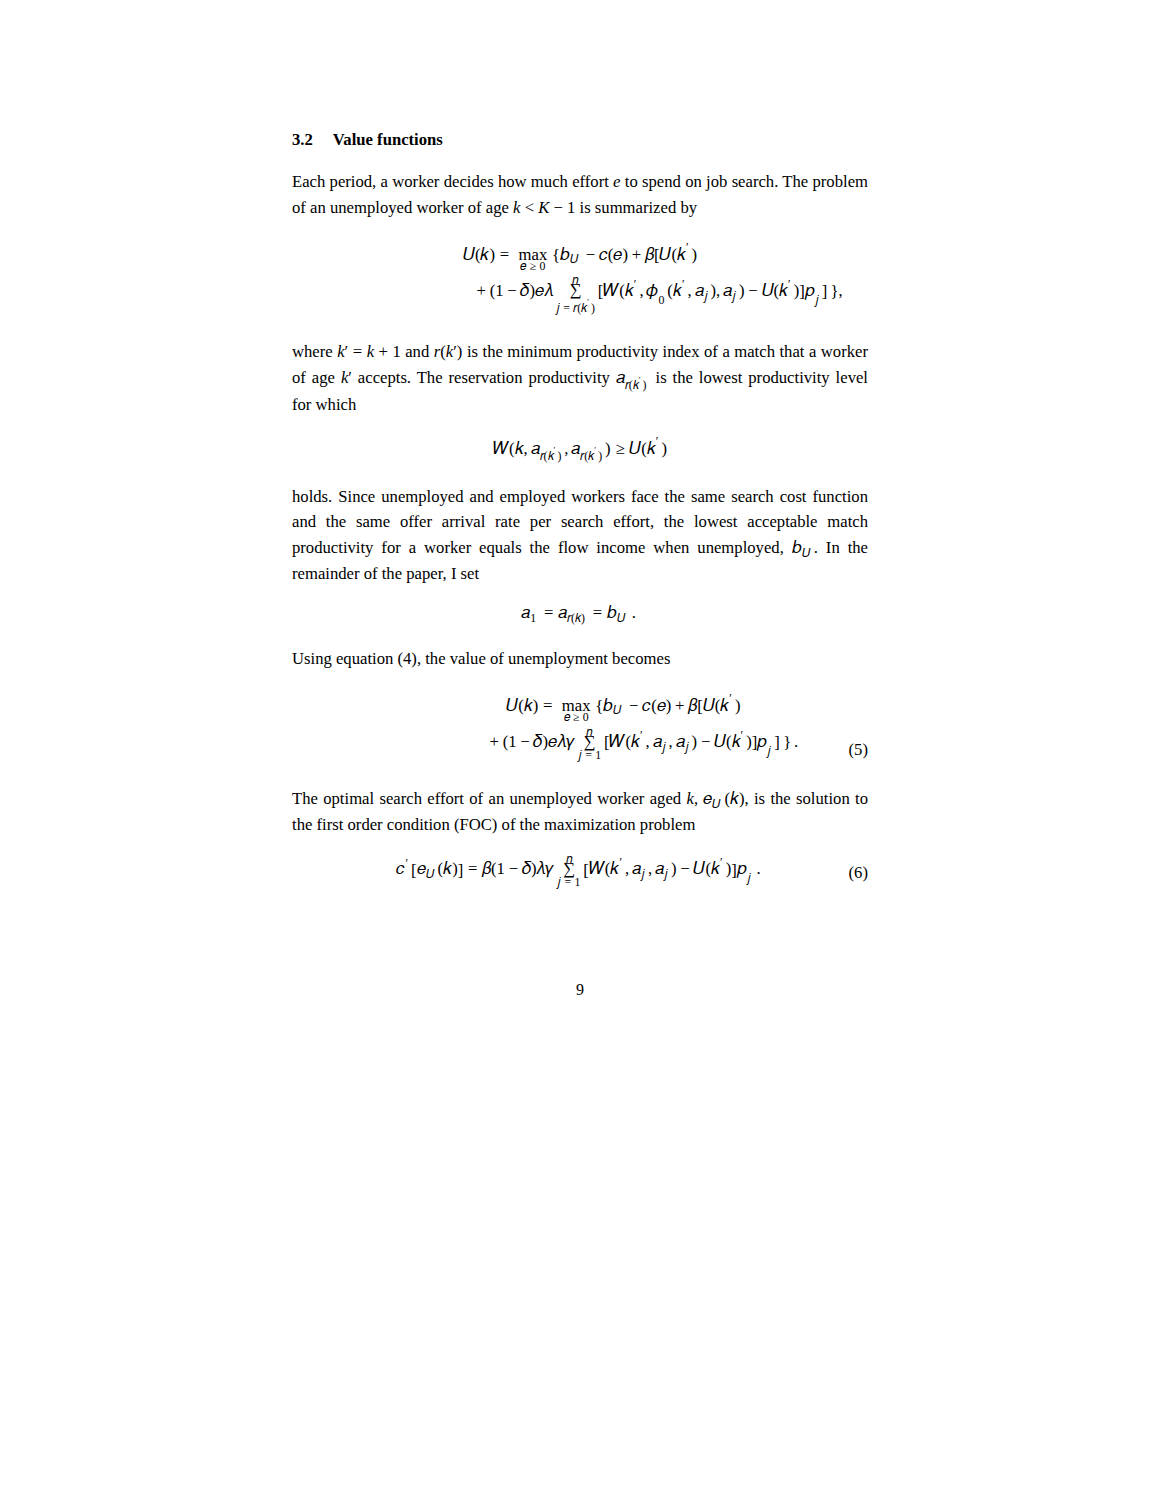3.2 Value functions
Each period, a worker decides how much effort e to spend on job search. The problem of an unemployed worker of age k < K − 1 is summarized by
U (k) = max e≥0 { bU − c(e) + β [ U (k′) + (1−δ) eλ ∑ j=r(k′) n [ W (k′, ϕ0 (k′,aj) ,aj) − U (k′) ] pj ] } ,
where k′ = k + 1 and r(k′) is the minimum productivity index of a match that a worker of age k′ accepts. The reservation productivity ar(k′) is the lowest productivity level for which
W ( k, ar(k′) , ar(k′) ) ≥ U (k′)
holds. Since unemployed and employed workers face the same search cost function and the same offer arrival rate per search effort, the lowest acceptable match productivity for a worker equals the flow income when unemployed, bU. In the remainder of the paper, I set
a1 = ar(k) = bU .
Using equation (4), the value of unemployment becomes
U (k) = max e≥0 { bU − c(e) + β [ U (k′) + (1−δ) eλγ ∑ j=1 n [ W (k′, aj,aj ) − U (k′) ] pj ] } . (5)
The optimal search effort of an unemployed worker aged k, eU(k), is the solution to the first order condition (FOC) of the maximization problem
c′ [ eU (k) ] = β (1−δ) λγ ∑ j=1 n [ W (k′, aj,aj ) − U (k′) ] pj . (6)
9